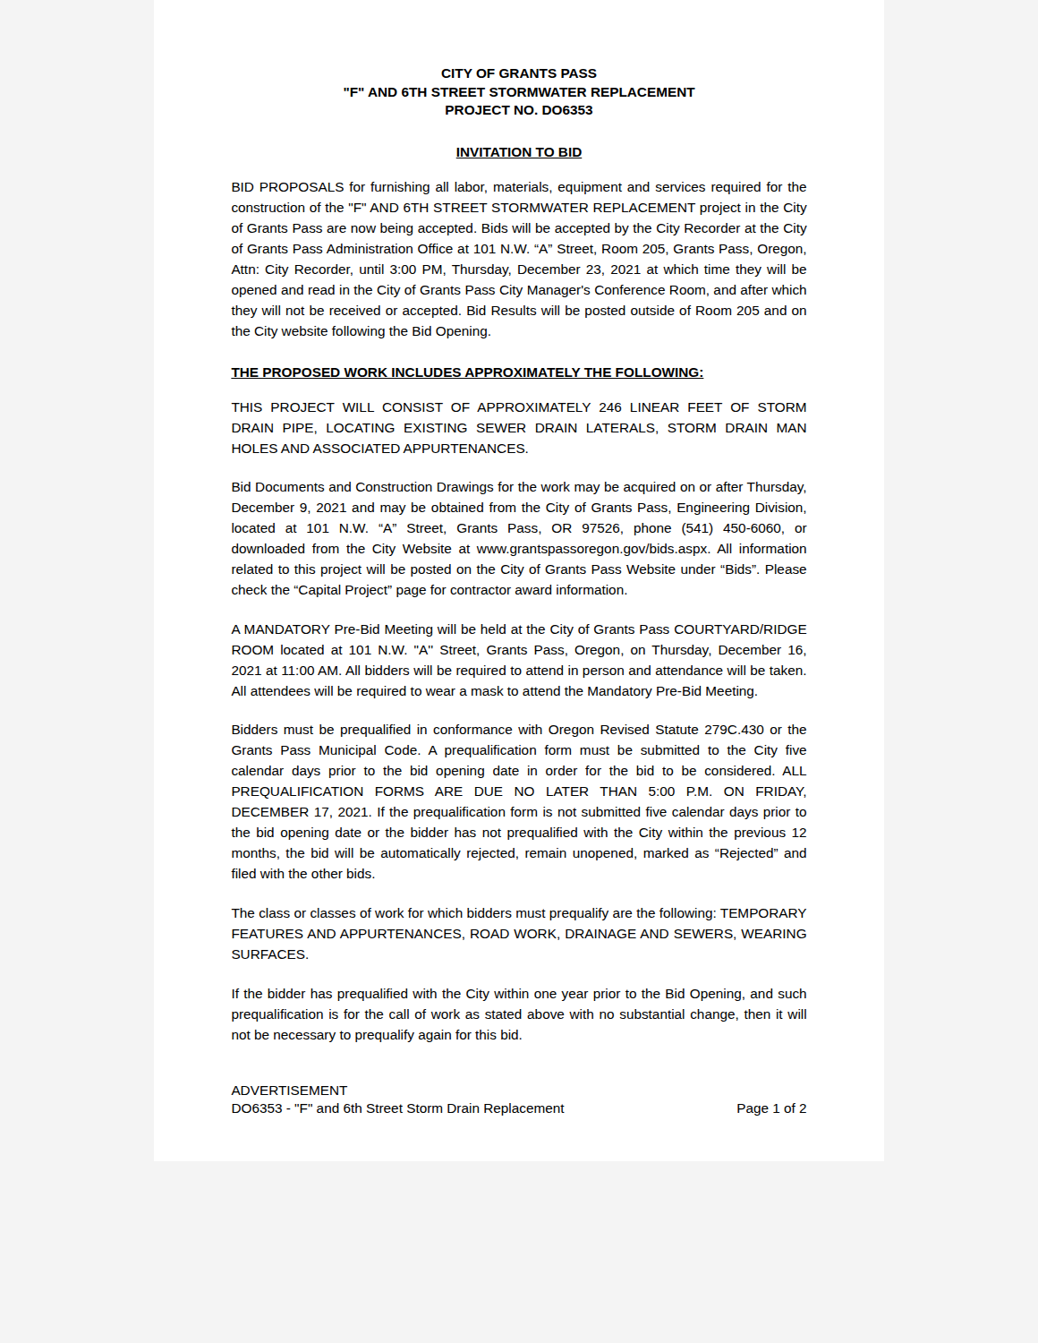CITY OF GRANTS PASS "F" AND 6TH STREET STORMWATER REPLACEMENT PROJECT NO. DO6353
INVITATION TO BID
BID PROPOSALS for furnishing all labor, materials, equipment and services required for the construction of the "F" AND 6TH STREET STORMWATER REPLACEMENT project in the City of Grants Pass are now being accepted. Bids will be accepted by the City Recorder at the City of Grants Pass Administration Office at 101 N.W. “A” Street, Room 205, Grants Pass, Oregon, Attn: City Recorder, until 3:00 PM, Thursday, December 23, 2021 at which time they will be opened and read in the City of Grants Pass City Manager's Conference Room, and after which they will not be received or accepted. Bid Results will be posted outside of Room 205 and on the City website following the Bid Opening.
THE PROPOSED WORK INCLUDES APPROXIMATELY THE FOLLOWING:
THIS PROJECT WILL CONSIST OF APPROXIMATELY 246 LINEAR FEET OF STORM DRAIN PIPE, LOCATING EXISTING SEWER DRAIN LATERALS, STORM DRAIN MAN HOLES AND ASSOCIATED APPURTENANCES.
Bid Documents and Construction Drawings for the work may be acquired on or after Thursday, December 9, 2021 and may be obtained from the City of Grants Pass, Engineering Division, located at 101 N.W. “A” Street, Grants Pass, OR 97526, phone (541) 450-6060, or downloaded from the City Website at www.grantspassoregon.gov/bids.aspx. All information related to this project will be posted on the City of Grants Pass Website under “Bids”. Please check the “Capital Project” page for contractor award information.
A MANDATORY Pre-Bid Meeting will be held at the City of Grants Pass COURTYARD/RIDGE ROOM located at 101 N.W. "A'' Street, Grants Pass, Oregon, on Thursday, December 16, 2021 at 11:00 AM. All bidders will be required to attend in person and attendance will be taken. All attendees will be required to wear a mask to attend the Mandatory Pre-Bid Meeting.
Bidders must be prequalified in conformance with Oregon Revised Statute 279C.430 or the Grants Pass Municipal Code. A prequalification form must be submitted to the City five calendar days prior to the bid opening date in order for the bid to be considered. ALL PREQUALIFICATION FORMS ARE DUE NO LATER THAN 5:00 P.M. ON FRIDAY, DECEMBER 17, 2021. If the prequalification form is not submitted five calendar days prior to the bid opening date or the bidder has not prequalified with the City within the previous 12 months, the bid will be automatically rejected, remain unopened, marked as “Rejected” and filed with the other bids.
The class or classes of work for which bidders must prequalify are the following: TEMPORARY FEATURES AND APPURTENANCES, ROAD WORK, DRAINAGE AND SEWERS, WEARING SURFACES.
If the bidder has prequalified with the City within one year prior to the Bid Opening, and such prequalification is for the call of work as stated above with no substantial change, then it will not be necessary to prequalify again for this bid.
ADVERTISEMENT
DO6353 - "F" and 6th Street Storm Drain Replacement
Page 1 of 2